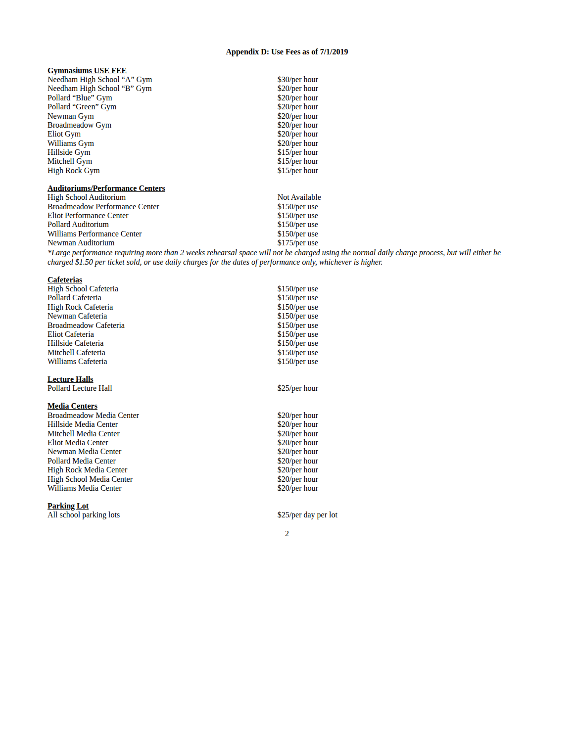Appendix D: Use Fees as of 7/1/2019
Gymnasiums USE FEE
| Needham High School “A” Gym | $30/per hour |
| Needham High School “B” Gym | $20/per hour |
| Pollard “Blue” Gym | $20/per hour |
| Pollard “Green” Gym | $20/per hour |
| Newman Gym | $20/per hour |
| Broadmeadow Gym | $20/per hour |
| Eliot Gym | $20/per hour |
| Williams Gym | $20/per hour |
| Hillside Gym | $15/per hour |
| Mitchell Gym | $15/per hour |
| High Rock Gym | $15/per hour |
Auditoriums/Performance Centers
| High School Auditorium | Not Available |
| Broadmeadow Performance Center | $150/per use |
| Eliot Performance Center | $150/per use |
| Pollard Auditorium | $150/per use |
| Williams Performance Center | $150/per use |
| Newman Auditorium | $175/per use |
*Large performance requiring more than 2 weeks rehearsal space will not be charged using the normal daily charge process, but will either be charged $1.50 per ticket sold, or use daily charges for the dates of performance only, whichever is higher.
Cafeterias
| High School Cafeteria | $150/per use |
| Pollard Cafeteria | $150/per use |
| High Rock Cafeteria | $150/per use |
| Newman Cafeteria | $150/per use |
| Broadmeadow Cafeteria | $150/per use |
| Eliot Cafeteria | $150/per use |
| Hillside Cafeteria | $150/per use |
| Mitchell Cafeteria | $150/per use |
| Williams Cafeteria | $150/per use |
Lecture Halls
| Pollard Lecture Hall | $25/per hour |
Media Centers
| Broadmeadow Media Center | $20/per hour |
| Hillside Media Center | $20/per hour |
| Mitchell Media Center | $20/per hour |
| Eliot Media Center | $20/per hour |
| Newman Media Center | $20/per hour |
| Pollard Media Center | $20/per hour |
| High Rock Media Center | $20/per hour |
| High School Media Center | $20/per hour |
| Williams Media Center | $20/per hour |
Parking Lot
| All school parking lots | $25/per day per lot |
2